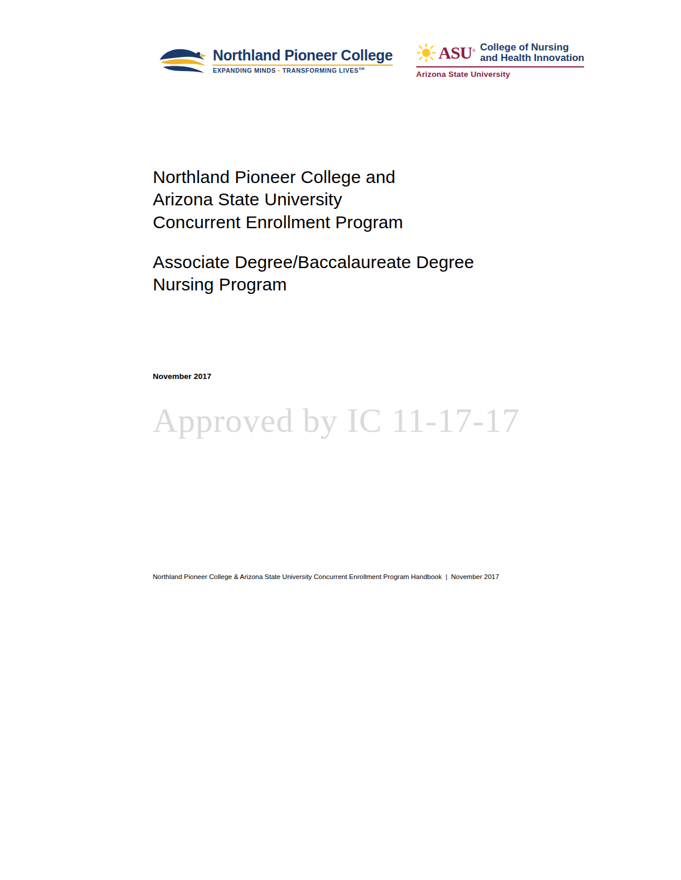Northland Pioneer College
EXPANDING MINDS • TRANSFORMING LIVESSM
ASU®
College of Nursing
and Health Innovation
Arizona State University
Northland Pioneer College and
Arizona State University
Concurrent Enrollment Program Associate Degree/Baccalaureate Degree
Nursing Program
November 2017
Approved by IC 11-17-17
Northland Pioneer College & Arizona State University Concurrent Enrollment Program Handbook | November 2017